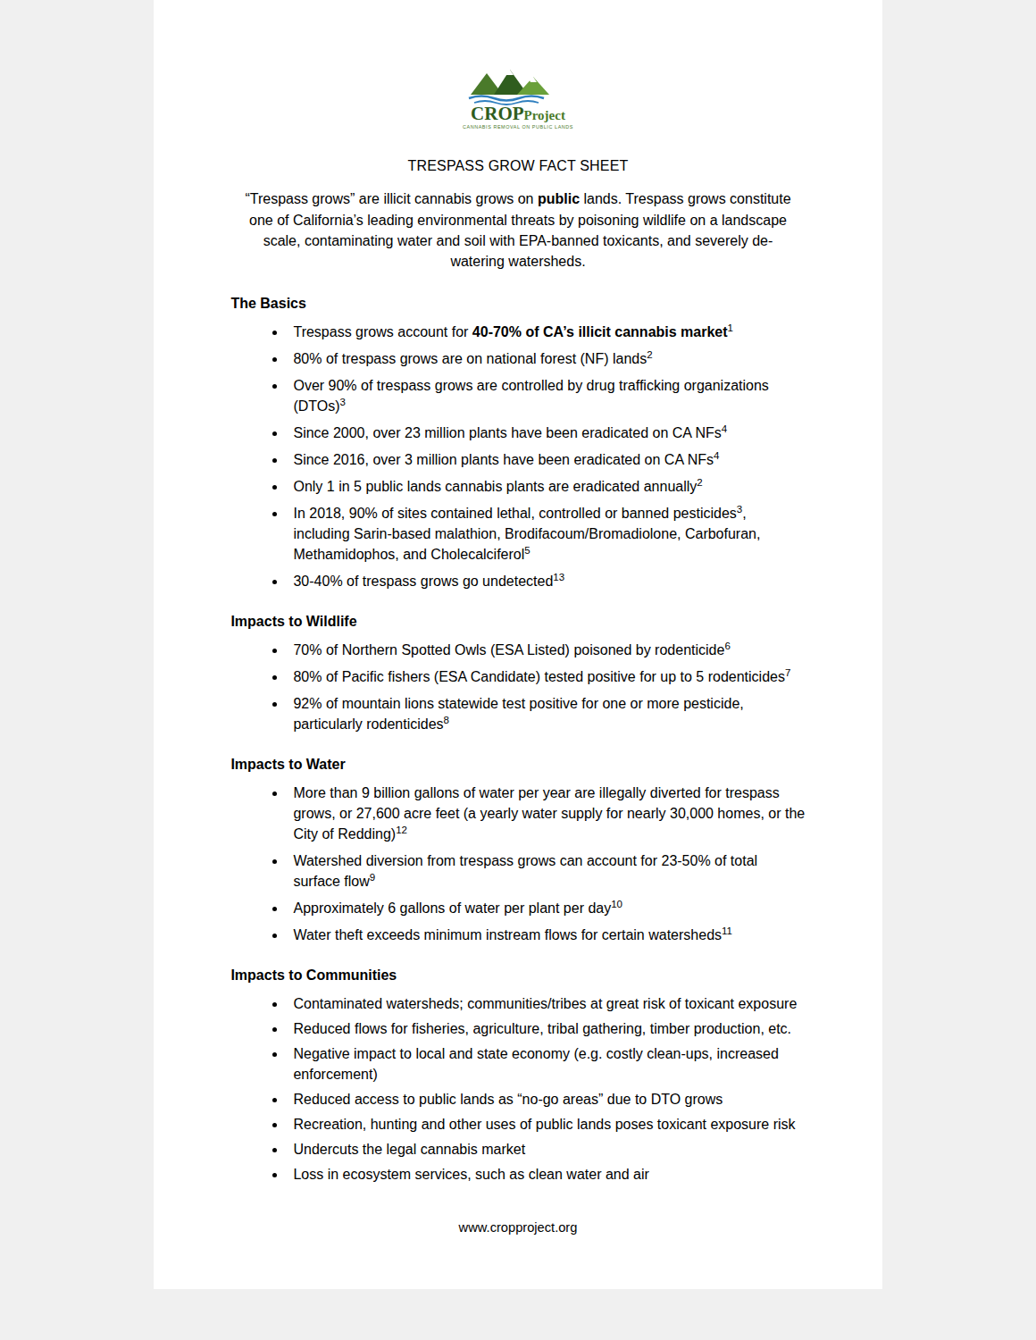CROP Project — Cannabis Removal on Public Lands CROPProject CANNABIS REMOVAL ON PUBLIC LANDS
TRESPASS GROW FACT SHEET
“Trespass grows” are illicit cannabis grows on public lands. Trespass grows constitute one of California’s leading environmental threats by poisoning wildlife on a landscape scale, contaminating water and soil with EPA-banned toxicants, and severely de-watering watersheds.
The Basics
Trespass grows account for 40-70% of CA’s illicit cannabis market1
80% of trespass grows are on national forest (NF) lands2
Over 90% of trespass grows are controlled by drug trafficking organizations (DTOs)3
Since 2000, over 23 million plants have been eradicated on CA NFs4
Since 2016, over 3 million plants have been eradicated on CA NFs4
Only 1 in 5 public lands cannabis plants are eradicated annually2
In 2018, 90% of sites contained lethal, controlled or banned pesticides3, including Sarin-based malathion, Brodifacoum/Bromadiolone, Carbofuran, Methamidophos, and Cholecalciferol5
30-40% of trespass grows go undetected13
Impacts to Wildlife
70% of Northern Spotted Owls (ESA Listed) poisoned by rodenticide6
80% of Pacific fishers (ESA Candidate) tested positive for up to 5 rodenticides7
92% of mountain lions statewide test positive for one or more pesticide, particularly rodenticides8
Impacts to Water
More than 9 billion gallons of water per year are illegally diverted for trespass grows, or 27,600 acre feet (a yearly water supply for nearly 30,000 homes, or the City of Redding)12
Watershed diversion from trespass grows can account for 23-50% of total surface flow9
Approximately 6 gallons of water per plant per day10
Water theft exceeds minimum instream flows for certain watersheds11
Impacts to Communities
Contaminated watersheds; communities/tribes at great risk of toxicant exposure
Reduced flows for fisheries, agriculture, tribal gathering, timber production, etc.
Negative impact to local and state economy (e.g. costly clean-ups, increased enforcement)
Reduced access to public lands as “no-go areas” due to DTO grows
Recreation, hunting and other uses of public lands poses toxicant exposure risk
Undercuts the legal cannabis market
Loss in ecosystem services, such as clean water and air
www.cropproject.org